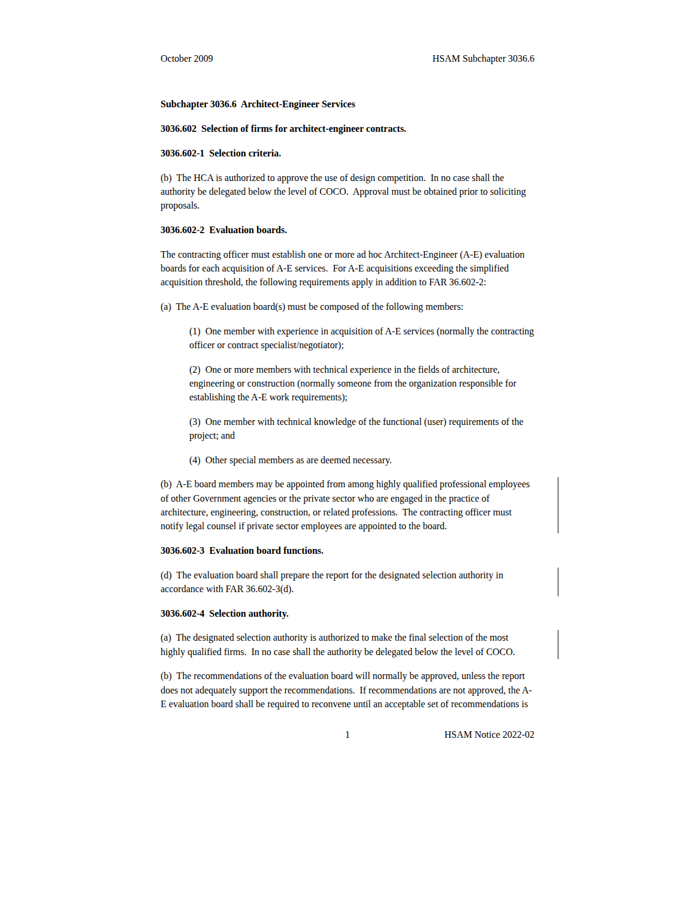October 2009
HSAM Subchapter 3036.6
Subchapter 3036.6 Architect-Engineer Services
3036.602 Selection of firms for architect-engineer contracts.
3036.602-1 Selection criteria.
(b) The HCA is authorized to approve the use of design competition. In no case shall the authority be delegated below the level of COCO. Approval must be obtained prior to soliciting proposals.
3036.602-2 Evaluation boards.
The contracting officer must establish one or more ad hoc Architect-Engineer (A-E) evaluation boards for each acquisition of A-E services. For A-E acquisitions exceeding the simplified acquisition threshold, the following requirements apply in addition to FAR 36.602-2:
(a) The A-E evaluation board(s) must be composed of the following members:
(1) One member with experience in acquisition of A-E services (normally the contracting officer or contract specialist/negotiator);
(2) One or more members with technical experience in the fields of architecture, engineering or construction (normally someone from the organization responsible for establishing the A-E work requirements);
(3) One member with technical knowledge of the functional (user) requirements of the project; and
(4) Other special members as are deemed necessary.
(b) A-E board members may be appointed from among highly qualified professional employees of other Government agencies or the private sector who are engaged in the practice of architecture, engineering, construction, or related professions. The contracting officer must notify legal counsel if private sector employees are appointed to the board.
3036.602-3 Evaluation board functions.
(d) The evaluation board shall prepare the report for the designated selection authority in accordance with FAR 36.602-3(d).
3036.602-4 Selection authority.
(a) The designated selection authority is authorized to make the final selection of the most highly qualified firms. In no case shall the authority be delegated below the level of COCO.
(b) The recommendations of the evaluation board will normally be approved, unless the report does not adequately support the recommendations. If recommendations are not approved, the A-E evaluation board shall be required to reconvene until an acceptable set of recommendations is
1
HSAM Notice 2022-02